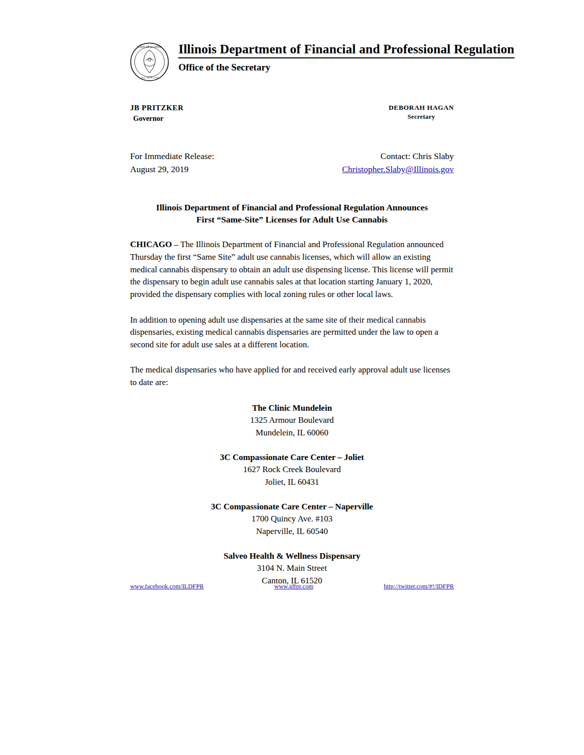STATE OF ILLINOIS AUG 26TH 1818
Illinois Department of Financial and Professional Regulation
Office of the Secretary
JB PRITZKER
Governor
DEBORAH HAGAN
Secretary
For Immediate Release:
August 29, 2019
Contact: Chris Slaby
Christopher.Slaby@Illinois.gov
Illinois Department of Financial and Professional Regulation Announces
First “Same-Site” Licenses for Adult Use Cannabis
CHICAGO – The Illinois Department of Financial and Professional Regulation announced Thursday the first “Same Site” adult use cannabis licenses, which will allow an existing medical cannabis dispensary to obtain an adult use dispensing license. This license will permit the dispensary to begin adult use cannabis sales at that location starting January 1, 2020, provided the dispensary complies with local zoning rules or other local laws.
In addition to opening adult use dispensaries at the same site of their medical cannabis dispensaries, existing medical cannabis dispensaries are permitted under the law to open a second site for adult use sales at a different location.
The medical dispensaries who have applied for and received early approval adult use licenses to date are:
The Clinic Mundelein
1325 Armour Boulevard
Mundelein, IL 60060
3C Compassionate Care Center – Joliet
1627 Rock Creek Boulevard
Joliet, IL 60431
3C Compassionate Care Center – Naperville
1700 Quincy Ave. #103
Naperville, IL 60540
Salveo Health & Wellness Dispensary
3104 N. Main Street
Canton, IL 61520
www.facebook.com/ILDFPR
www.idfpr.com
http://twitter.com/#!/IDFPR